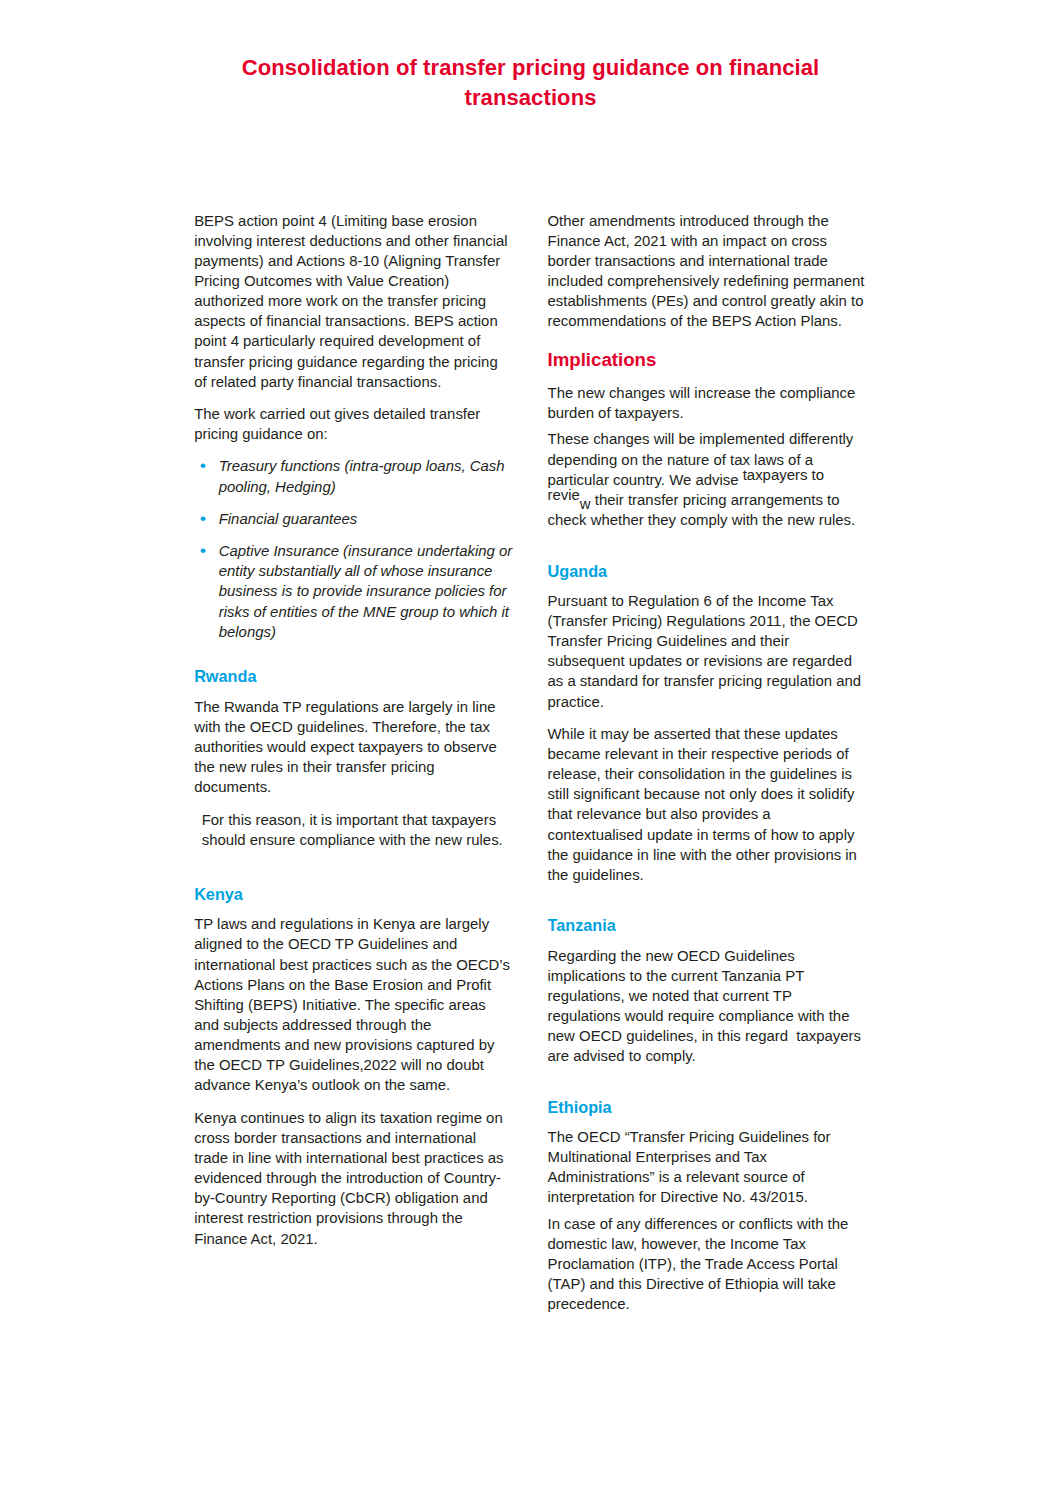Consolidation of transfer pricing guidance on financial transactions
BEPS action point 4 (Limiting base erosion involv­ing interest deductions and other financial pay­ments) and Actions 8-10 (Aligning Transfer Pricing Outcomes with Value Creation) authorized more work on the transfer pricing aspects of financial transactions. BEPS action point 4 particularly re­quired development of transfer pricing guidance regarding the pricing of related party financial transactions.
The work carried out gives detailed transfer pricing guidance on:
Treasury functions (intra-group loans, Cash pooling, Hedging)
Financial guarantees
Captive Insurance (insurance undertaking or entity substantially all of whose insurance business is to provide insurance policies for risks of entities of the MNE group to which it belongs)
Rwanda
The Rwanda TP regulations are largely in line with the OECD guidelines. Therefore, the tax authorities would expect taxpayers to observe the new rules in their transfer pricing documents.
For this reason, it is important that taxpayers should ensure compliance with the new rules.
Kenya
TP laws and regulations in Kenya are largely aligned to the OECD TP Guidelines and international best practices such as the OECD’s Actions Plans on the Base Erosion and Profit Shifting (BEPS) Initiative. The specific areas and subjects addressed through the amendments and new provisions captured by the OECD TP Guidelines,2022 will no doubt advance Kenya’s outlook on the same.
Kenya continues to align its taxation regime on cross border transactions and international trade in line with international best practices as evidenced through the introduction of Country-by-Country Reporting (CbCR) obligation and interest restriction provisions through the Finance Act, 2021.
Other amendments introduced through the Finance Act, 2021 with an impact on cross border transactions and international trade included comprehensively redefining permanent establishments (PEs) and control greatly akin to recommendations of the BEPS Action Plans.
Implications
The new changes will increase the compliance burden of taxpayers.
These changes will be implemented differently depending on the nature of tax laws of a particular country. We advise taxpayers to revie w their transfer pricing arrangements to check whether they comply with the new rules.
Uganda
Pursuant to Regulation 6 of the Income Tax (Transfer Pricing) Regulations 2011, the OECD Transfer Pricing Guidelines and their subsequent updates or revisions are regarded as a standard for transfer pricing regulation and practice.
While it may be asserted that these updates became relevant in their respective periods of release, their consolidation in the guidelines is still significant because not only does it solidify that relevance but also provides a contextualised update in terms of how to apply the guidance in line with the other provisions in the guidelines.
Tanzania
Regarding the new OECD Guidelines implications to the current Tanzania PT regulations, we noted that current TP regulations would require compliance with the new OECD guidelines, in this regard taxpayers are advised to comply.
Ethiopia
The OECD “Transfer Pricing Guidelines for Multinational Enterprises and Tax Administrations” is a relevant source of interpretation for Directive No. 43/2015.
In case of any differences or conflicts with the domestic law, however, the Income Tax Proclamation (ITP), the Trade Access Portal (TAP) and this Directive of Ethiopia will take precedence.